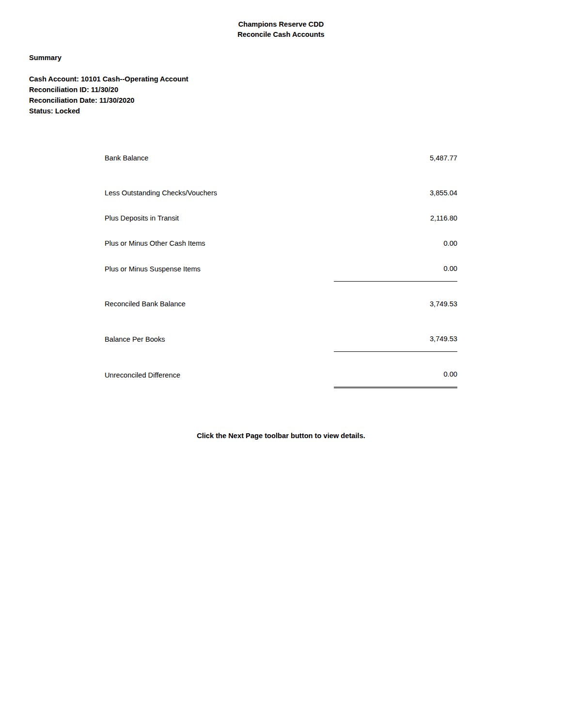Champions Reserve CDD
Reconcile Cash Accounts
Summary
Cash Account: 10101 Cash--Operating Account
Reconciliation ID: 11/30/20
Reconciliation Date: 11/30/2020
Status: Locked
| Bank Balance | 5,487.77 |
| Less Outstanding Checks/Vouchers | 3,855.04 |
| Plus Deposits in Transit | 2,116.80 |
| Plus or Minus Other Cash Items | 0.00 |
| Plus or Minus Suspense Items | 0.00 |
| Reconciled Bank Balance | 3,749.53 |
| Balance Per Books | 3,749.53 |
| Unreconciled Difference | 0.00 |
Click the Next Page toolbar button to view details.